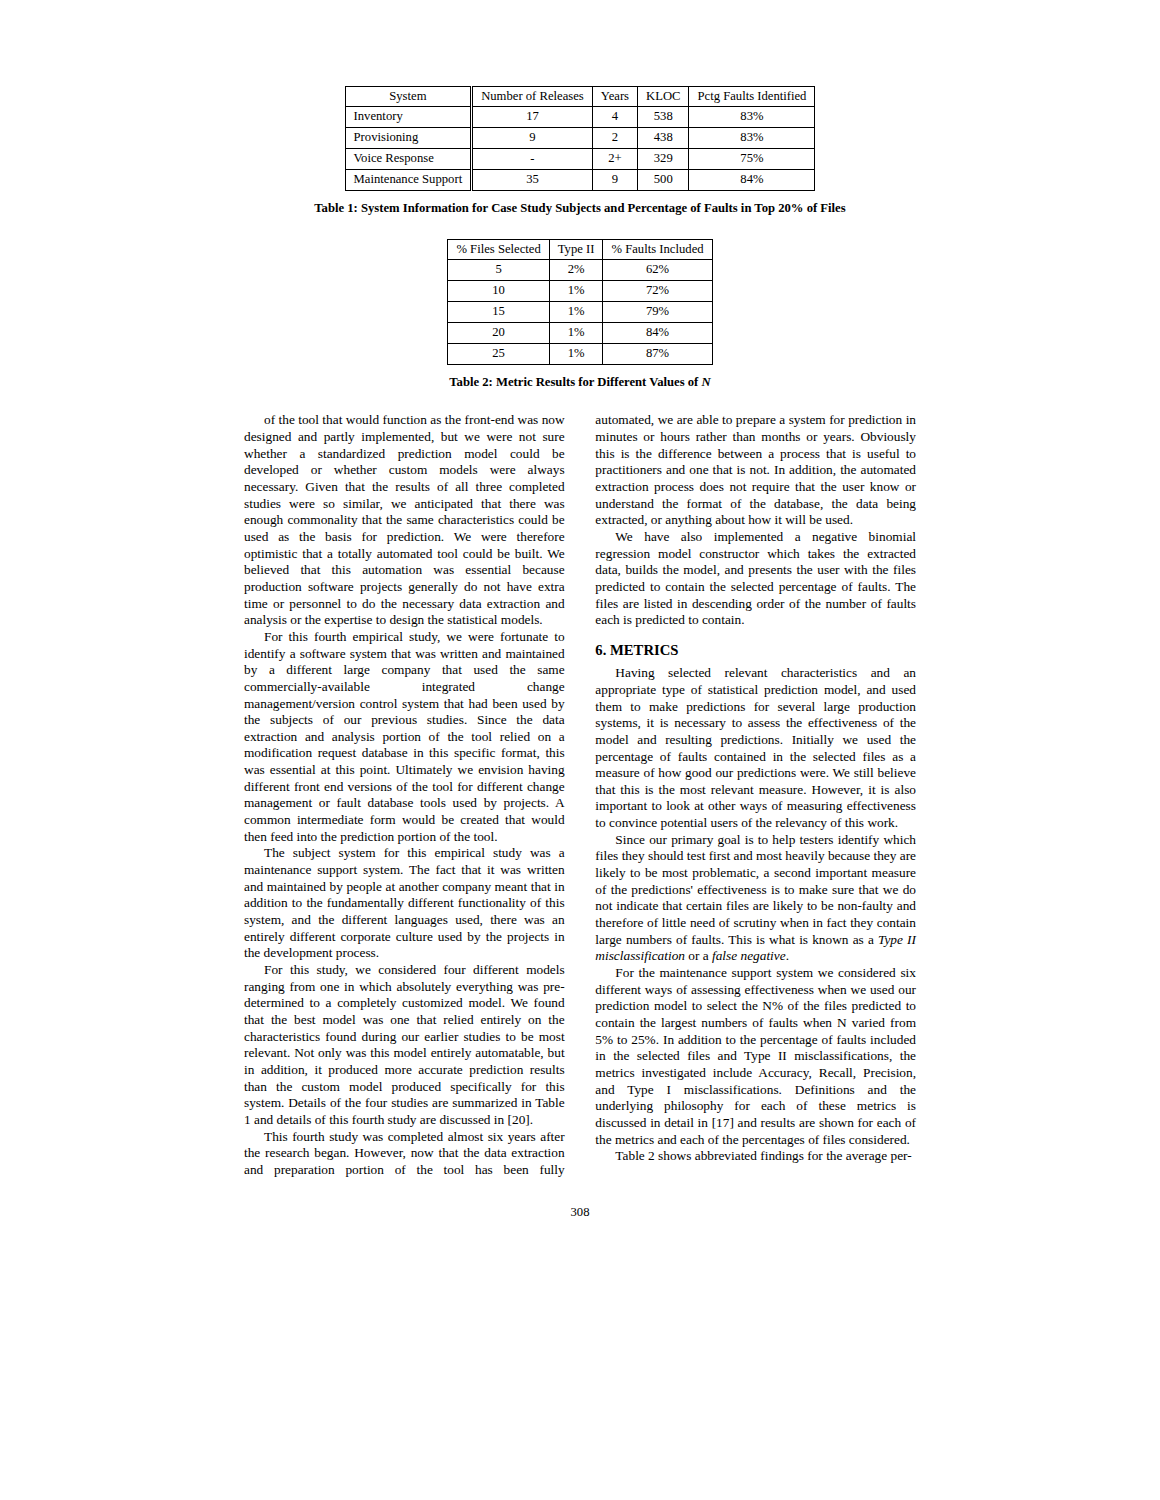| System | Number of Releases | Years | KLOC | Pctg Faults Identified |
| --- | --- | --- | --- | --- |
| Inventory | 17 | 4 | 538 | 83% |
| Provisioning | 9 | 2 | 438 | 83% |
| Voice Response | - | 2+ | 329 | 75% |
| Maintenance Support | 35 | 9 | 500 | 84% |
Table 1: System Information for Case Study Subjects and Percentage of Faults in Top 20% of Files
| % Files Selected | Type II | % Faults Included |
| --- | --- | --- |
| 5 | 2% | 62% |
| 10 | 1% | 72% |
| 15 | 1% | 79% |
| 20 | 1% | 84% |
| 25 | 1% | 87% |
Table 2: Metric Results for Different Values of N
of the tool that would function as the front-end was now designed and partly implemented, but we were not sure whether a standardized prediction model could be developed or whether custom models were always necessary. Given that the results of all three completed studies were so similar, we anticipated that there was enough commonality that the same characteristics could be used as the basis for prediction. We were therefore optimistic that a totally automated tool could be built. We believed that this automation was essential because production software projects generally do not have extra time or personnel to do the necessary data extraction and analysis or the expertise to design the statistical models.
For this fourth empirical study, we were fortunate to identify a software system that was written and maintained by a different large company that used the same commercially-available integrated change management/version control system that had been used by the subjects of our previous studies. Since the data extraction and analysis portion of the tool relied on a modification request database in this specific format, this was essential at this point. Ultimately we envision having different front end versions of the tool for different change management or fault database tools used by projects. A common intermediate form would be created that would then feed into the prediction portion of the tool.
The subject system for this empirical study was a maintenance support system. The fact that it was written and maintained by people at another company meant that in addition to the fundamentally different functionality of this system, and the different languages used, there was an entirely different corporate culture used by the projects in the development process.
For this study, we considered four different models ranging from one in which absolutely everything was pre-determined to a completely customized model. We found that the best model was one that relied entirely on the characteristics found during our earlier studies to be most relevant. Not only was this model entirely automatable, but in addition, it produced more accurate prediction results than the custom model produced specifically for this system. Details of the four studies are summarized in Table 1 and details of this fourth study are discussed in [20].
This fourth study was completed almost six years after the research began. However, now that the data extraction and preparation portion of the tool has been fully automated, we are able to prepare a system for prediction in minutes or hours rather than months or years. Obviously this is the difference between a process that is useful to practitioners and one that is not. In addition, the automated extraction process does not require that the user know or understand the format of the database, the data being extracted, or anything about how it will be used.
We have also implemented a negative binomial regression model constructor which takes the extracted data, builds the model, and presents the user with the files predicted to contain the selected percentage of faults. The files are listed in descending order of the number of faults each is predicted to contain.
6. METRICS
Having selected relevant characteristics and an appropriate type of statistical prediction model, and used them to make predictions for several large production systems, it is necessary to assess the effectiveness of the model and resulting predictions. Initially we used the percentage of faults contained in the selected files as a measure of how good our predictions were. We still believe that this is the most relevant measure. However, it is also important to look at other ways of measuring effectiveness to convince potential users of the relevancy of this work.
Since our primary goal is to help testers identify which files they should test first and most heavily because they are likely to be most problematic, a second important measure of the predictions' effectiveness is to make sure that we do not indicate that certain files are likely to be non-faulty and therefore of little need of scrutiny when in fact they contain large numbers of faults. This is what is known as a Type II misclassification or a false negative.
For the maintenance support system we considered six different ways of assessing effectiveness when we used our prediction model to select the N% of the files predicted to contain the largest numbers of faults when N varied from 5% to 25%. In addition to the percentage of faults included in the selected files and Type II misclassifications, the metrics investigated include Accuracy, Recall, Precision, and Type I misclassifications. Definitions and the underlying philosophy for each of these metrics is discussed in detail in [17] and results are shown for each of the metrics and each of the percentages of files considered.
Table 2 shows abbreviated findings for the average per-
308